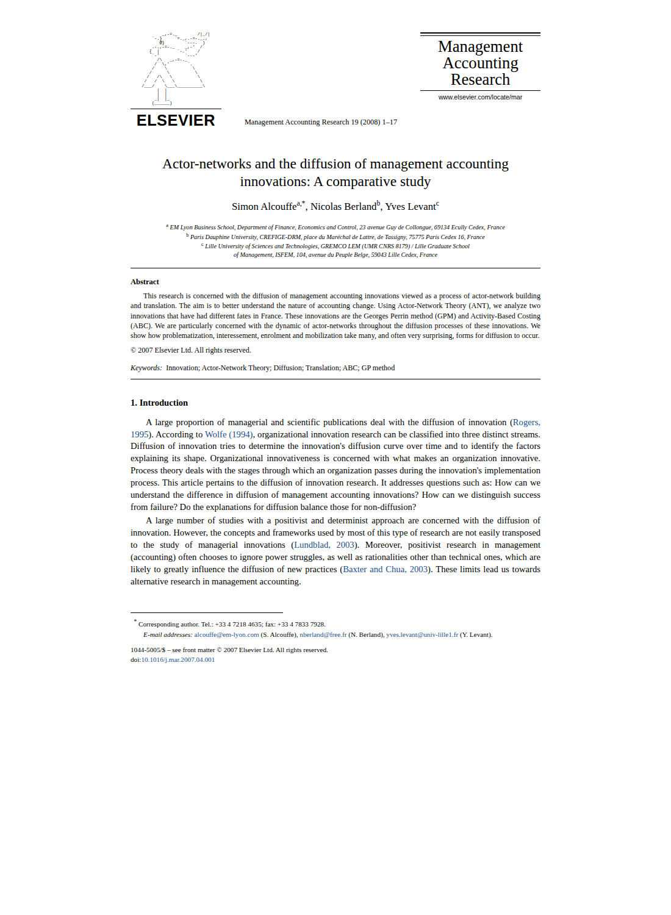_,-=._ /|_/| `-.} `=._,.-=-._., @} `---. ) .-.,-=-._ _,-' / { | `-.' / `-' `---' /\ _,-=-._ / \,' `. / \ \ / \ \ / /\ \ \ / / \ \ \ /___/ \___\__________\ | | | | _| |_ (______)
ELSEVIER
Management Accounting Research 19 (2008) 1–17
Management
Accounting
Research
www.elsevier.com/locate/mar
Actor-networks and the diffusion of management accounting
innovations: A comparative study
Simon Alcouffea,*, Nicolas Berlandb, Yves Levantc
a EM Lyon Business School, Department of Finance, Economics and Control, 23 avenue Guy de Collongue, 69134 Ecully Cedex, France
b Paris Dauphine University, CREFIGE-DRM, place du Maréchal de Lattre, de Tassigny, 75775 Paris Cedex 16, France
c Lille University of Sciences and Technologies, GREMCO LEM (UMR CNRS 8179) / Lille Graduate School
of Management, ISFEM, 104, avenue du Peuple Belge, 59043 Lille Cedex, France
Abstract
This research is concerned with the diffusion of management accounting innovations viewed as a process of actor-network building and translation. The aim is to better understand the nature of accounting change. Using Actor-Network Theory (ANT), we analyze two innovations that have had different fates in France. These innovations are the Georges Perrin method (GPM) and Activity-Based Costing (ABC). We are particularly concerned with the dynamic of actor-networks throughout the diffusion processes of these innovations. We show how problematization, interessement, enrolment and mobilization take many, and often very surprising, forms for diffusion to occur.
© 2007 Elsevier Ltd. All rights reserved.
Keywords: Innovation; Actor-Network Theory; Diffusion; Translation; ABC; GP method
1. Introduction
A large proportion of managerial and scientific publications deal with the diffusion of innovation (Rogers, 1995). According to Wolfe (1994), organizational innovation research can be classified into three distinct streams. Diffusion of innovation tries to determine the innovation's diffusion curve over time and to identify the factors explaining its shape. Organizational innovativeness is concerned with what makes an organization innovative. Process theory deals with the stages through which an organization passes during the innovation's implementation process. This article pertains to the diffusion of innovation research. It addresses questions such as: How can we understand the difference in diffusion of management accounting innovations? How can we distinguish success from failure? Do the explanations for diffusion balance those for non-diffusion?
A large number of studies with a positivist and determinist approach are concerned with the diffusion of innovation. However, the concepts and frameworks used by most of this type of research are not easily transposed to the study of managerial innovations (Lundblad, 2003). Moreover, positivist research in management (accounting) often chooses to ignore power struggles, as well as rationalities other than technical ones, which are likely to greatly influence the diffusion of new practices (Baxter and Chua, 2003). These limits lead us towards alternative research in management accounting.
* Corresponding author. Tel.: +33 4 7218 4635; fax: +33 4 7833 7928.
E-mail addresses: alcouffe@em-lyon.com (S. Alcouffe), nberland@free.fr (N. Berland), yves.levant@univ-lille1.fr (Y. Levant).
1044-5005/$ – see front matter © 2007 Elsevier Ltd. All rights reserved.
doi:10.1016/j.mar.2007.04.001